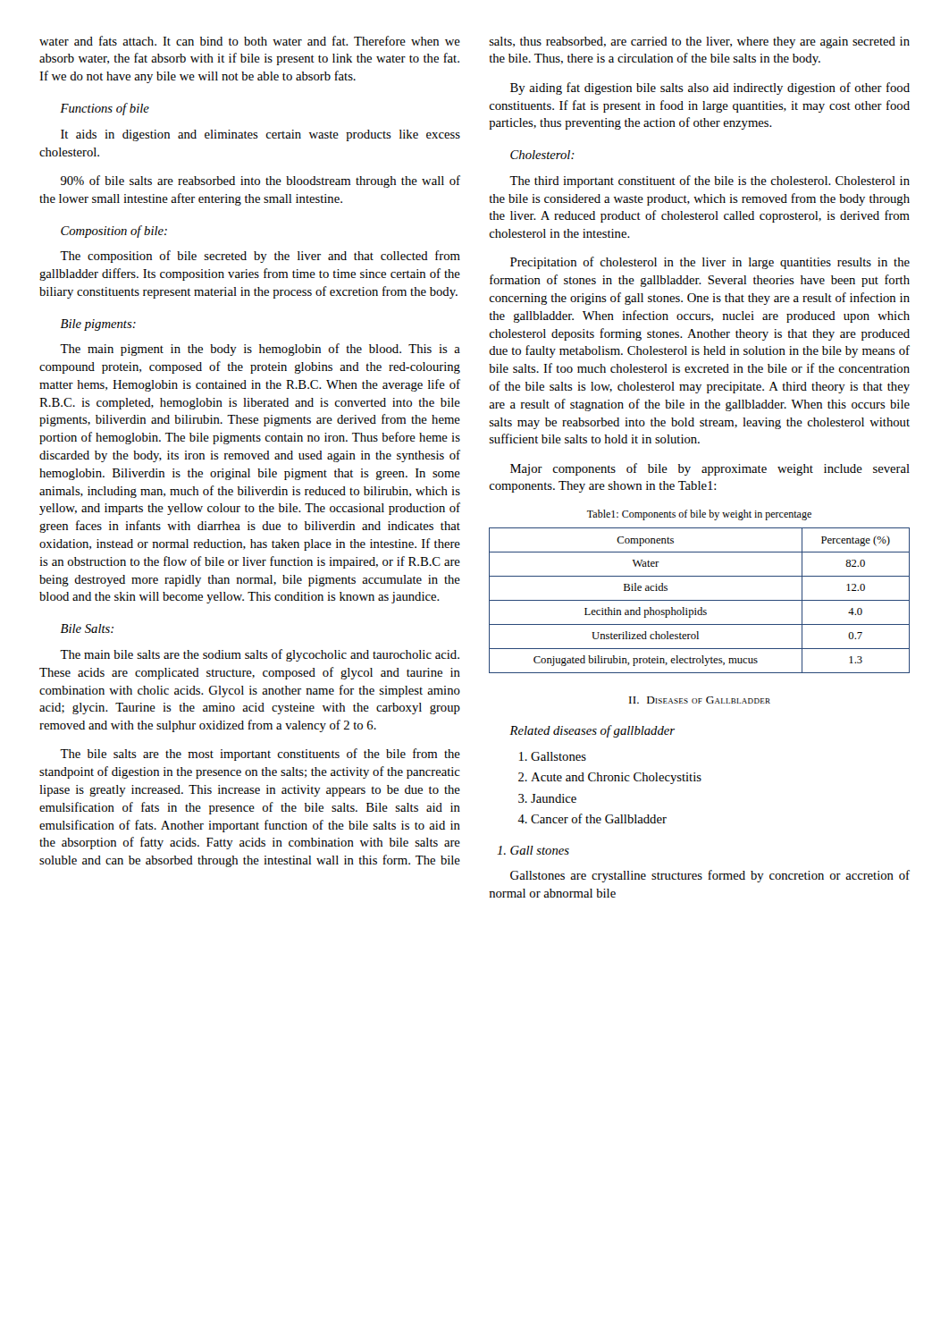water and fats attach. It can bind to both water and fat. Therefore when we absorb water, the fat absorb with it if bile is present to link the water to the fat. If we do not have any bile we will not be able to absorb fats.
Functions of bile
It aids in digestion and eliminates certain waste products like excess cholesterol.
90% of bile salts are reabsorbed into the bloodstream through the wall of the lower small intestine after entering the small intestine.
Composition of bile:
The composition of bile secreted by the liver and that collected from gallbladder differs. Its composition varies from time to time since certain of the biliary constituents represent material in the process of excretion from the body.
Bile pigments:
The main pigment in the body is hemoglobin of the blood. This is a compound protein, composed of the protein globins and the red-colouring matter hems, Hemoglobin is contained in the R.B.C. When the average life of R.B.C. is completed, hemoglobin is liberated and is converted into the bile pigments, biliverdin and bilirubin. These pigments are derived from the heme portion of hemoglobin. The bile pigments contain no iron. Thus before heme is discarded by the body, its iron is removed and used again in the synthesis of hemoglobin. Biliverdin is the original bile pigment that is green. In some animals, including man, much of the biliverdin is reduced to bilirubin, which is yellow, and imparts the yellow colour to the bile. The occasional production of green faces in infants with diarrhea is due to biliverdin and indicates that oxidation, instead or normal reduction, has taken place in the intestine. If there is an obstruction to the flow of bile or liver function is impaired, or if R.B.C are being destroyed more rapidly than normal, bile pigments accumulate in the blood and the skin will become yellow. This condition is known as jaundice.
Bile Salts:
The main bile salts are the sodium salts of glycocholic and taurocholic acid. These acids are complicated structure, composed of glycol and taurine in combination with cholic acids. Glycol is another name for the simplest amino acid; glycin. Taurine is the amino acid cysteine with the carboxyl group removed and with the sulphur oxidized from a valency of 2 to 6.
The bile salts are the most important constituents of the bile from the standpoint of digestion in the presence on the salts; the activity of the pancreatic lipase is greatly increased. This increase in activity appears to be due to the emulsification of fats in the presence of the bile salts. Bile salts aid in emulsification of fats. Another important function of the bile salts is to aid in the absorption of fatty acids. Fatty acids in combination with bile salts are soluble and can be absorbed through the intestinal wall in this form. The bile salts, thus reabsorbed, are carried to the liver, where they are again secreted in the bile. Thus, there is a circulation of the bile salts in the body.
By aiding fat digestion bile salts also aid indirectly digestion of other food constituents. If fat is present in food in large quantities, it may cost other food particles, thus preventing the action of other enzymes.
Cholesterol:
The third important constituent of the bile is the cholesterol. Cholesterol in the bile is considered a waste product, which is removed from the body through the liver. A reduced product of cholesterol called coprosterol, is derived from cholesterol in the intestine.
Precipitation of cholesterol in the liver in large quantities results in the formation of stones in the gallbladder. Several theories have been put forth concerning the origins of gall stones. One is that they are a result of infection in the gallbladder. When infection occurs, nuclei are produced upon which cholesterol deposits forming stones. Another theory is that they are produced due to faulty metabolism. Cholesterol is held in solution in the bile by means of bile salts. If too much cholesterol is excreted in the bile or if the concentration of the bile salts is low, cholesterol may precipitate. A third theory is that they are a result of stagnation of the bile in the gallbladder. When this occurs bile salts may be reabsorbed into the bold stream, leaving the cholesterol without sufficient bile salts to hold it in solution.
Major components of bile by approximate weight include several components. They are shown in the Table1:
Table1: Components of bile by weight in percentage
| Components | Percentage (%) |
| --- | --- |
| Water | 82.0 |
| Bile acids | 12.0 |
| Lecithin and phospholipids | 4.0 |
| Unsterilized cholesterol | 0.7 |
| Conjugated bilirubin, protein, electrolytes, mucus | 1.3 |
II. Diseases of Gallbladder
Related diseases of gallbladder
Gallstones
Acute and Chronic Cholecystitis
Jaundice
Cancer of the Gallbladder
Gall stones
Gallstones are crystalline structures formed by concretion or accretion of normal or abnormal bile